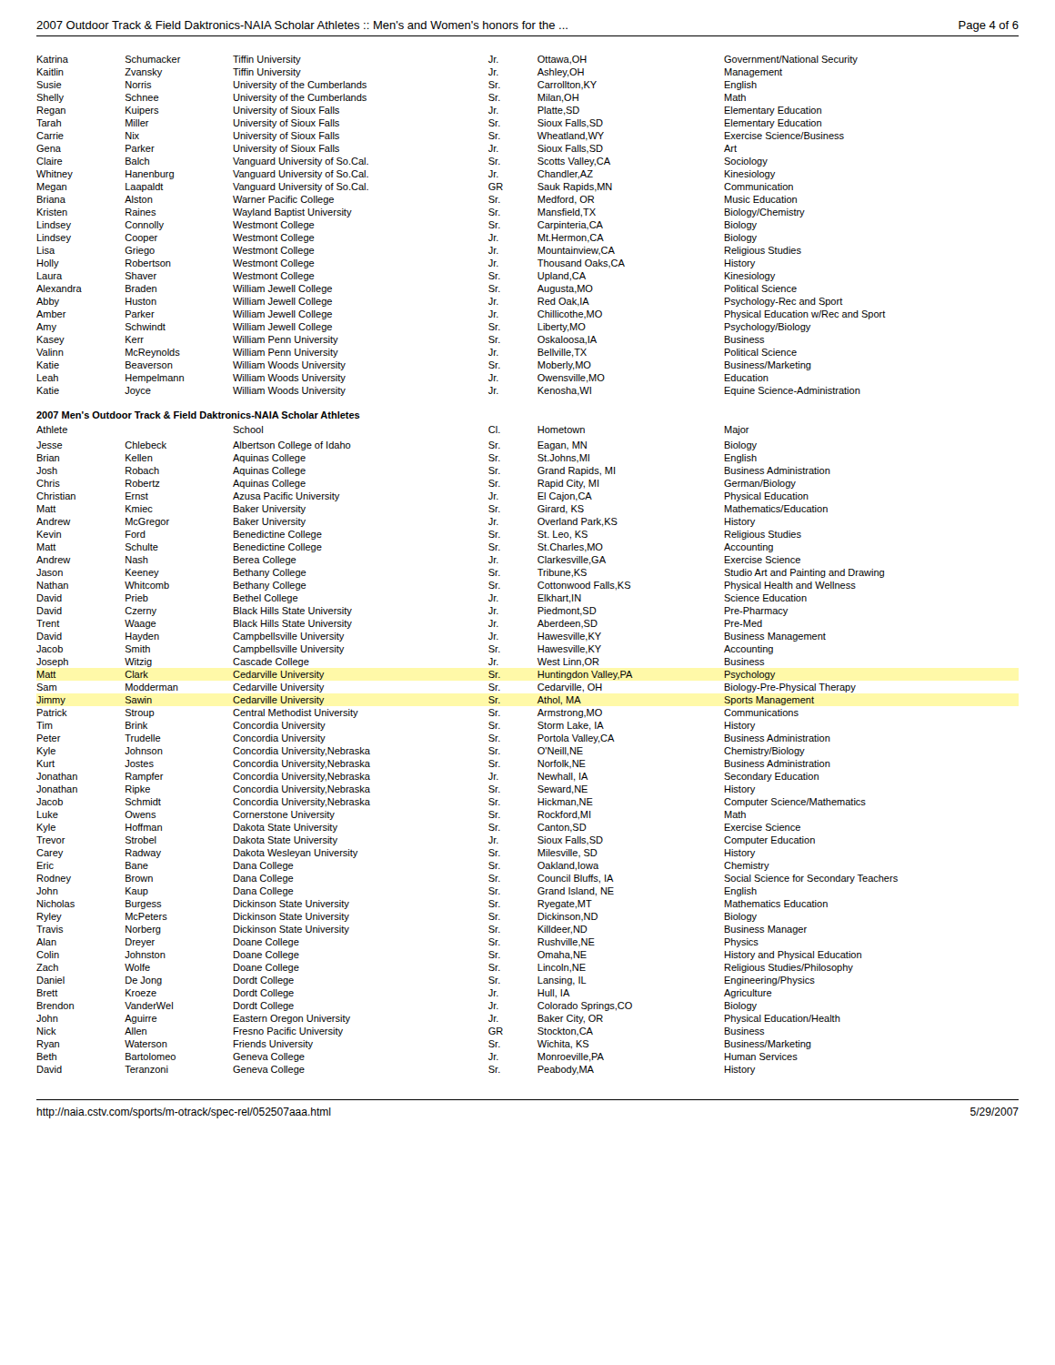2007 Outdoor Track & Field Daktronics-NAIA Scholar Athletes :: Men's and Women's honors for the ... Page 4 of 6
| Katrina | Schumacker | Tiffin University | Jr. | Ottawa,OH | Government/National Security |
| Kaitlin | Zvansky | Tiffin University | Jr. | Ashley,OH | Management |
| Susie | Norris | University of the Cumberlands | Sr. | Carrollton,KY | English |
| Shelly | Schnee | University of the Cumberlands | Sr. | Milan,OH | Math |
| Regan | Kuipers | University of Sioux Falls | Jr. | Platte,SD | Elementary Education |
| Tarah | Miller | University of Sioux Falls | Sr. | Sioux Falls,SD | Elementary Education |
| Carrie | Nix | University of Sioux Falls | Sr. | Wheatland,WY | Exercise Science/Business |
| Gena | Parker | University of Sioux Falls | Jr. | Sioux Falls,SD | Art |
| Claire | Balch | Vanguard University of So.Cal. | Sr. | Scotts Valley,CA | Sociology |
| Whitney | Hanenburg | Vanguard University of So.Cal. | Jr. | Chandler,AZ | Kinesiology |
| Megan | Laapaldt | Vanguard University of So.Cal. | GR | Sauk Rapids,MN | Communication |
| Briana | Alston | Warner Pacific College | Sr. | Medford, OR | Music Education |
| Kristen | Raines | Wayland Baptist University | Sr. | Mansfield,TX | Biology/Chemistry |
| Lindsey | Connolly | Westmont College | Sr. | Carpinteria,CA | Biology |
| Lindsey | Cooper | Westmont College | Jr. | Mt.Hermon,CA | Biology |
| Lisa | Griego | Westmont College | Jr. | Mountainview,CA | Religious Studies |
| Holly | Robertson | Westmont College | Jr. | Thousand Oaks,CA | History |
| Laura | Shaver | Westmont College | Sr. | Upland,CA | Kinesiology |
| Alexandra | Braden | William Jewell College | Sr. | Augusta,MO | Political Science |
| Abby | Huston | William Jewell College | Jr. | Red Oak,IA | Psychology-Rec and Sport |
| Amber | Parker | William Jewell College | Jr. | Chillicothe,MO | Physical Education w/Rec and Sport |
| Amy | Schwindt | William Jewell College | Sr. | Liberty,MO | Psychology/Biology |
| Kasey | Kerr | William Penn University | Sr. | Oskaloosa,IA | Business |
| Valinn | McReynolds | William Penn University | Jr. | Bellville,TX | Political Science |
| Katie | Beaverson | William Woods University | Sr. | Moberly,MO | Business/Marketing |
| Leah | Hempelmann | William Woods University | Jr. | Owensville,MO | Education |
| Katie | Joyce | William Woods University | Jr. | Kenosha,WI | Equine Science-Administration |
| 2007 Men's Outdoor Track & Field Daktronics-NAIA Scholar Athletes |
| Athlete | | School | Cl. | Hometown | Major |
| Jesse | Chlebeck | Albertson College of Idaho | Sr. | Eagan, MN | Biology |
| Brian | Kellen | Aquinas College | Sr. | St.Johns,MI | English |
| Josh | Robach | Aquinas College | Sr. | Grand Rapids, MI | Business Administration |
| Chris | Robertz | Aquinas College | Sr. | Rapid City, MI | German/Biology |
| Christian | Ernst | Azusa Pacific University | Jr. | El Cajon,CA | Physical Education |
| Matt | Kmiec | Baker University | Sr. | Girard, KS | Mathematics/Education |
| Andrew | McGregor | Baker University | Jr. | Overland Park,KS | History |
| Kevin | Ford | Benedictine College | Sr. | St. Leo, KS | Religious Studies |
| Matt | Schulte | Benedictine College | Sr. | St.Charles,MO | Accounting |
| Andrew | Nash | Berea College | Jr. | Clarkesville,GA | Exercise Science |
| Jason | Keeney | Bethany College | Sr. | Tribune,KS | Studio Art and Painting and Drawing |
| Nathan | Whitcomb | Bethany College | Sr. | Cottonwood Falls,KS | Physical Health and Wellness |
| David | Prieb | Bethel College | Jr. | Elkhart,IN | Science Education |
| David | Czerny | Black Hills State University | Jr. | Piedmont,SD | Pre-Pharmacy |
| Trent | Waage | Black Hills State University | Jr. | Aberdeen,SD | Pre-Med |
| David | Hayden | Campbellsville University | Jr. | Hawesville,KY | Business Management |
| Jacob | Smith | Campbellsville University | Sr. | Hawesville,KY | Accounting |
| Joseph | Witzig | Cascade College | Jr. | West Linn,OR | Business |
| Matt | Clark | Cedarville University | Sr. | Huntingdon Valley,PA | Psychology |
| Sam | Modderman | Cedarville University | Sr. | Cedarville, OH | Biology-Pre-Physical Therapy |
| Jimmy | Sawin | Cedarville University | Sr. | Athol, MA | Sports Management |
| Patrick | Stroup | Central Methodist University | Sr. | Armstrong,MO | Communications |
| Tim | Brink | Concordia University | Sr. | Storm Lake, IA | History |
| Peter | Trudelle | Concordia University | Sr. | Portola Valley,CA | Business Administration |
| Kyle | Johnson | Concordia University,Nebraska | Sr. | O'Neill,NE | Chemistry/Biology |
| Kurt | Jostes | Concordia University,Nebraska | Sr. | Norfolk,NE | Business Administration |
| Jonathan | Rampfer | Concordia University,Nebraska | Jr. | Newhall, IA | Secondary Education |
| Jonathan | Ripke | Concordia University,Nebraska | Sr. | Seward,NE | History |
| Jacob | Schmidt | Concordia University,Nebraska | Sr. | Hickman,NE | Computer Science/Mathematics |
| Luke | Owens | Cornerstone University | Sr. | Rockford,MI | Math |
| Kyle | Hoffman | Dakota State University | Sr. | Canton,SD | Exercise Science |
| Trevor | Strobel | Dakota State University | Jr. | Sioux Falls,SD | Computer Education |
| Carey | Radway | Dakota Wesleyan University | Sr. | Milesville, SD | History |
| Eric | Bane | Dana College | Sr. | Oakland,Iowa | Chemistry |
| Rodney | Brown | Dana College | Sr. | Council Bluffs, IA | Social Science for Secondary Teachers |
| John | Kaup | Dana College | Sr. | Grand Island, NE | English |
| Nicholas | Burgess | Dickinson State University | Sr. | Ryegate,MT | Mathematics Education |
| Ryley | McPeters | Dickinson State University | Sr. | Dickinson,ND | Biology |
| Travis | Norberg | Dickinson State University | Sr. | Killdeer,ND | Business Manager |
| Alan | Dreyer | Doane College | Sr. | Rushville,NE | Physics |
| Colin | Johnston | Doane College | Sr. | Omaha,NE | History and Physical Education |
| Zach | Wolfe | Doane College | Sr. | Lincoln,NE | Religious Studies/Philosophy |
| Daniel | De Jong | Dordt College | Sr. | Lansing, IL | Engineering/Physics |
| Brett | Kroeze | Dordt College | Jr. | Hull, IA | Agriculture |
| Brendon | VanderWel | Dordt College | Jr. | Colorado Springs,CO | Biology |
| John | Aguirre | Eastern Oregon University | Jr. | Baker City, OR | Physical Education/Health |
| Nick | Allen | Fresno Pacific University | GR | Stockton,CA | Business |
| Ryan | Waterson | Friends University | Sr. | Wichita, KS | Business/Marketing |
| Beth | Bartolomeo | Geneva College | Jr. | Monroeville,PA | Human Services |
| David | Teranzoni | Geneva College | Sr. | Peabody,MA | History |
http://naia.cstv.com/sports/m-otrack/spec-rel/052507aaa.html 5/29/2007